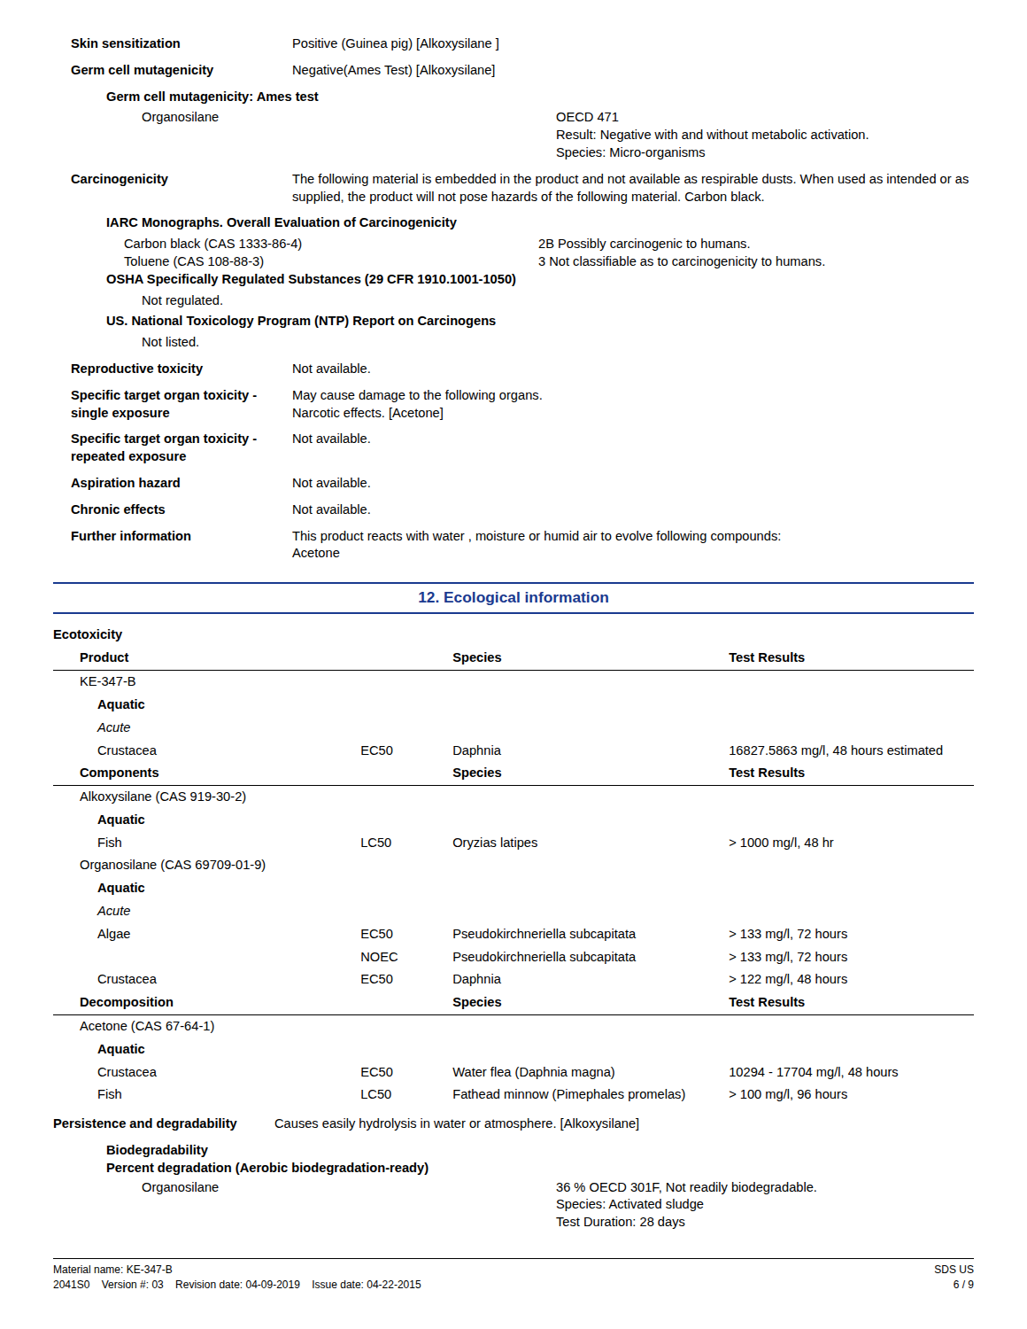Skin sensitization
Positive (Guinea pig) [Alkoxysilane ]
Germ cell mutagenicity
Negative(Ames Test) [Alkoxysilane]
Germ cell mutagenicity: Ames test
Organosilane
OECD 471
Result: Negative with and without metabolic activation.
Species: Micro-organisms
Carcinogenicity
The following material is embedded in the product and not available as respirable dusts. When used as intended or as supplied, the product will not pose hazards of the following material. Carbon black.
IARC Monographs. Overall Evaluation of Carcinogenicity
Carbon black (CAS 1333-86-4)
2B Possibly carcinogenic to humans.
Toluene (CAS 108-88-3)
3 Not classifiable as to carcinogenicity to humans.
OSHA Specifically Regulated Substances (29 CFR 1910.1001-1050)
Not regulated.
US. National Toxicology Program (NTP) Report on Carcinogens
Not listed.
Reproductive toxicity
Not available.
Specific target organ toxicity - single exposure
May cause damage to the following organs.
Narcotic effects. [Acetone]
Specific target organ toxicity - repeated exposure
Not available.
Aspiration hazard
Not available.
Chronic effects
Not available.
Further information
This product reacts with water , moisture or humid air to evolve following compounds:
Acetone
12. Ecological information
Ecotoxicity
| Product | | Species | Test Results |
| --- | --- | --- | --- |
| KE-347-B | | | |
| Aquatic | | | |
| Acute | | | |
| Crustacea | EC50 | Daphnia | 16827.5863 mg/l, 48 hours estimated |
| Components | | Species | Test Results |
| Alkoxysilane (CAS 919-30-2) | | | |
| Aquatic | | | |
| Fish | LC50 | Oryzias latipes | > 1000 mg/l, 48 hr |
| Organosilane (CAS 69709-01-9) | | | |
| Aquatic | | | |
| Acute | | | |
| Algae | EC50 | Pseudokirchneriella subcapitata | > 133 mg/l, 72 hours |
| | NOEC | Pseudokirchneriella subcapitata | > 133 mg/l, 72 hours |
| Crustacea | EC50 | Daphnia | > 122 mg/l, 48 hours |
| Decomposition | | Species | Test Results |
| Acetone (CAS 67-64-1) | | | |
| Aquatic | | | |
| Crustacea | EC50 | Water flea (Daphnia magna) | 10294 - 17704 mg/l, 48 hours |
| Fish | LC50 | Fathead minnow (Pimephales promelas) | > 100 mg/l, 96 hours |
Persistence and degradability
Causes easily hydrolysis in water or atmosphere. [Alkoxysilane]
Biodegradability
Percent degradation (Aerobic biodegradation-ready)
Organosilane
36 % OECD 301F, Not readily biodegradable.
Species: Activated sludge
Test Duration: 28 days
Material name: KE-347-B
2041S0 Version #: 03 Revision date: 04-09-2019 Issue date: 04-22-2015
SDS US
6 / 9